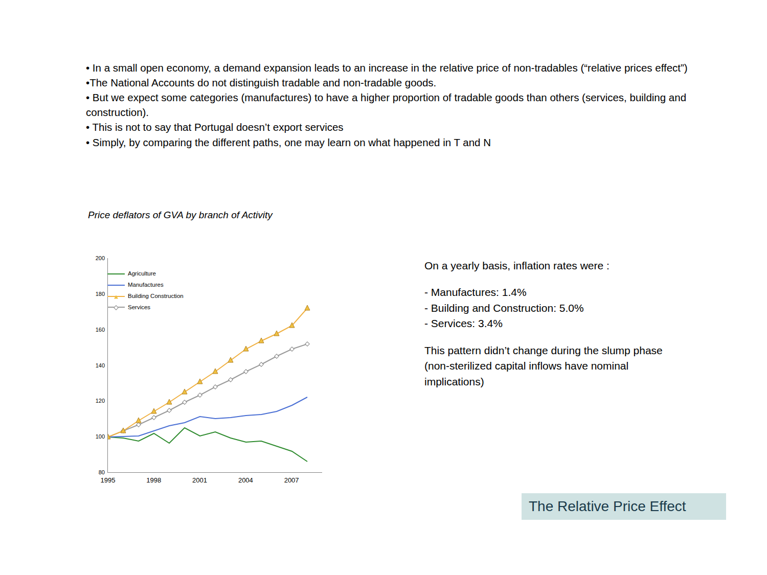• In a small open economy, a demand expansion leads to an increase in the relative price of non-tradables (“relative prices effect”)
•The National Accounts do not distinguish tradable and non-tradable goods.
• But we expect some categories (manufactures) to have a higher proportion of tradable goods than others (services, building and construction).
• This is not to say that Portugal doesn’t export services
• Simply, by comparing the different paths, one may learn on what happened in T and N
Price deflators of GVA by branch of Activity
200 180 160 140 120 100 80 1995 1998 2001 2004 2007
Agriculture
Manufactures
Building Construction
Services
On a yearly basis, inflation rates were :
- Manufactures: 1.4%
- Building and Construction: 5.0%
- Services: 3.4%
This pattern didn’t change during the slump phase (non-sterilized capital inflows have nominal implications)
The Relative Price Effect